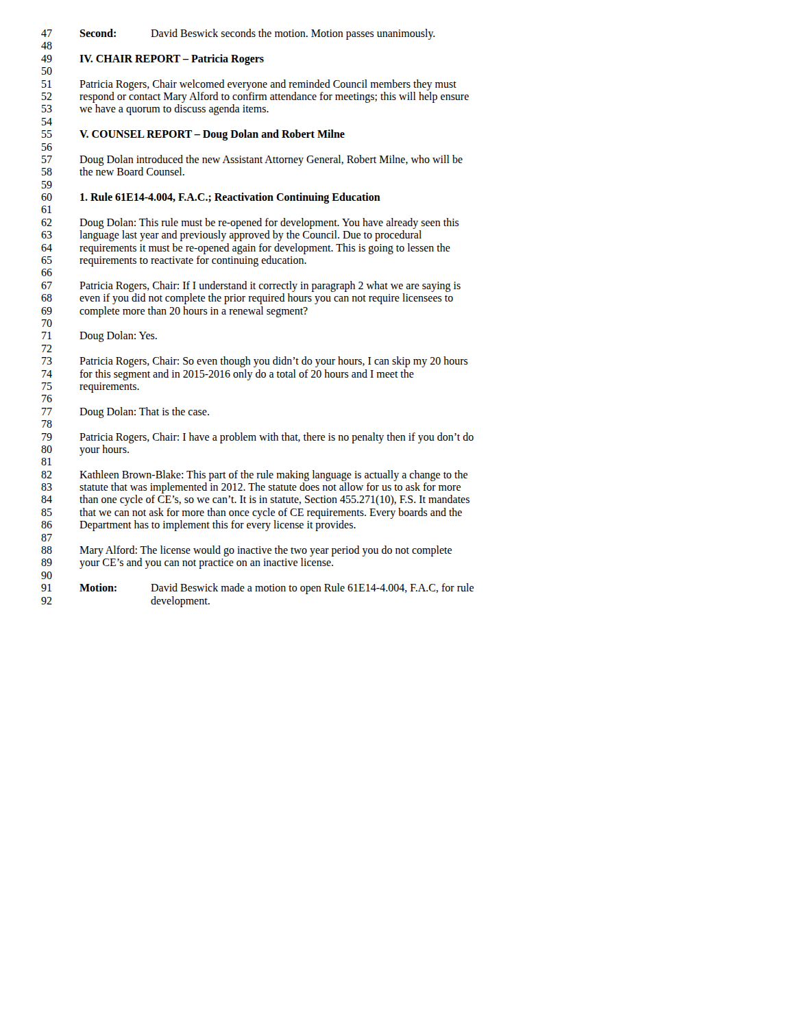| 47 | Second: David Beswick seconds the motion. Motion passes unanimously. |
| 48 | |
| 49 | IV. CHAIR REPORT – Patricia Rogers |
| 50 | |
| 51 | Patricia Rogers, Chair welcomed everyone and reminded Council members they must |
| 52 | respond or contact Mary Alford to confirm attendance for meetings; this will help ensure |
| 53 | we have a quorum to discuss agenda items. |
| 54 | |
| 55 | V. COUNSEL REPORT – Doug Dolan and Robert Milne |
| 56 | |
| 57 | Doug Dolan introduced the new Assistant Attorney General, Robert Milne, who will be |
| 58 | the new Board Counsel. |
| 59 | |
| 60 | 1. Rule 61E14-4.004, F.A.C.; Reactivation Continuing Education |
| 61 | |
| 62 | Doug Dolan: This rule must be re-opened for development. You have already seen this |
| 63 | language last year and previously approved by the Council. Due to procedural |
| 64 | requirements it must be re-opened again for development. This is going to lessen the |
| 65 | requirements to reactivate for continuing education. |
| 66 | |
| 67 | Patricia Rogers, Chair: If I understand it correctly in paragraph 2 what we are saying is |
| 68 | even if you did not complete the prior required hours you can not require licensees to |
| 69 | complete more than 20 hours in a renewal segment? |
| 70 | |
| 71 | Doug Dolan: Yes. |
| 72 | |
| 73 | Patricia Rogers, Chair: So even though you didn’t do your hours, I can skip my 20 hours |
| 74 | for this segment and in 2015-2016 only do a total of 20 hours and I meet the |
| 75 | requirements. |
| 76 | |
| 77 | Doug Dolan: That is the case. |
| 78 | |
| 79 | Patricia Rogers, Chair: I have a problem with that, there is no penalty then if you don’t do |
| 80 | your hours. |
| 81 | |
| 82 | Kathleen Brown-Blake: This part of the rule making language is actually a change to the |
| 83 | statute that was implemented in 2012. The statute does not allow for us to ask for more |
| 84 | than one cycle of CE’s, so we can’t. It is in statute, Section 455.271(10), F.S. It mandates |
| 85 | that we can not ask for more than once cycle of CE requirements. Every boards and the |
| 86 | Department has to implement this for every license it provides. |
| 87 | |
| 88 | Mary Alford: The license would go inactive the two year period you do not complete |
| 89 | your CE’s and you can not practice on an inactive license. |
| 90 | |
| 91 | Motion: David Beswick made a motion to open Rule 61E14-4.004, F.A.C, for rule |
| 92 | development. |